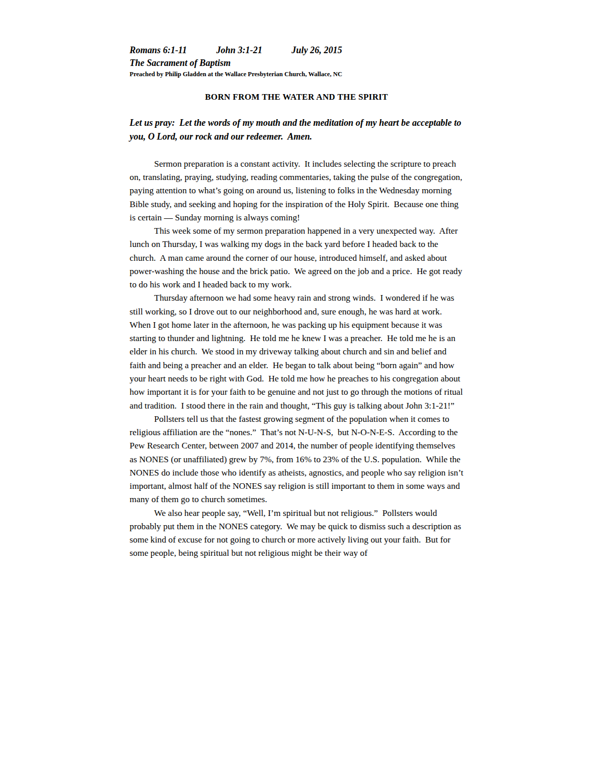Romans 6:1-11 John 3:1-21 July 26, 2015 The Sacrament of Baptism
Preached by Philip Gladden at the Wallace Presbyterian Church, Wallace, NC
BORN FROM THE WATER AND THE SPIRIT
Let us pray: Let the words of my mouth and the meditation of my heart be acceptable to you, O Lord, our rock and our redeemer. Amen.
Sermon preparation is a constant activity. It includes selecting the scripture to preach on, translating, praying, studying, reading commentaries, taking the pulse of the congregation, paying attention to what’s going on around us, listening to folks in the Wednesday morning Bible study, and seeking and hoping for the inspiration of the Holy Spirit. Because one thing is certain — Sunday morning is always coming!
This week some of my sermon preparation happened in a very unexpected way. After lunch on Thursday, I was walking my dogs in the back yard before I headed back to the church. A man came around the corner of our house, introduced himself, and asked about power-washing the house and the brick patio. We agreed on the job and a price. He got ready to do his work and I headed back to my work.
Thursday afternoon we had some heavy rain and strong winds. I wondered if he was still working, so I drove out to our neighborhood and, sure enough, he was hard at work. When I got home later in the afternoon, he was packing up his equipment because it was starting to thunder and lightning. He told me he knew I was a preacher. He told me he is an elder in his church. We stood in my driveway talking about church and sin and belief and faith and being a preacher and an elder. He began to talk about being “born again” and how your heart needs to be right with God. He told me how he preaches to his congregation about how important it is for your faith to be genuine and not just to go through the motions of ritual and tradition. I stood there in the rain and thought, “This guy is talking about John 3:1-21!”
Pollsters tell us that the fastest growing segment of the population when it comes to religious affiliation are the “nones.” That’s not N-U-N-S, but N-O-N-E-S. According to the Pew Research Center, between 2007 and 2014, the number of people identifying themselves as NONES (or unaffiliated) grew by 7%, from 16% to 23% of the U.S. population. While the NONES do include those who identify as atheists, agnostics, and people who say religion isn’t important, almost half of the NONES say religion is still important to them in some ways and many of them go to church sometimes.
We also hear people say, “Well, I’m spiritual but not religious.” Pollsters would probably put them in the NONES category. We may be quick to dismiss such a description as some kind of excuse for not going to church or more actively living out your faith. But for some people, being spiritual but not religious might be their way of